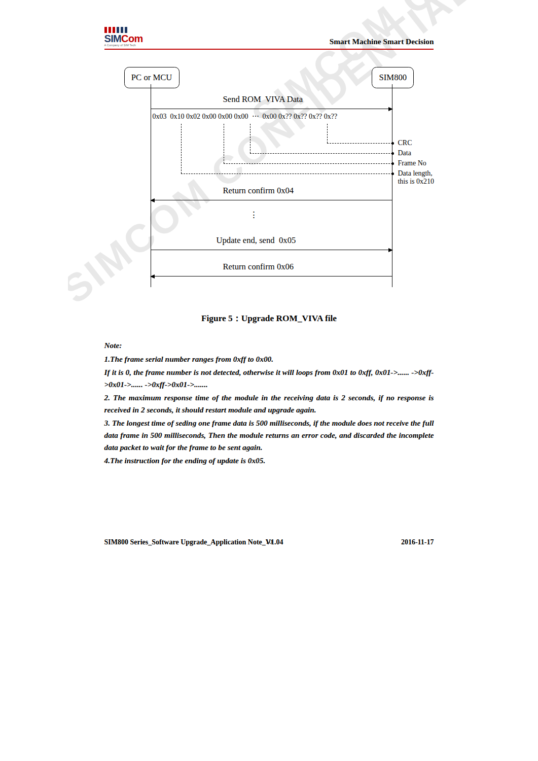SIMCOM CONFIDENTIAL FILE SIMCOM CONFIDENTIAL FILE
SIMCom
A Company of SIM Tech
Smart Machine Smart Decision
PC or MCU
SIM800
Send ROM VIVA Data
0x03 0x10 0x02 0x00 0x00 0x00 ⋯ 0x00 0x?? 0x?? 0x?? 0x??
CRC
Data
Frame No
Data length,
this is 0x210
Return confirm 0x04
⋮
Update end, send 0x05
Return confirm 0x06
Figure 5：Upgrade ROM_VIVA file
Note:
1.The frame serial number ranges from 0xff to 0x00.
If it is 0, the frame number is not detected, otherwise it will loops from 0x01 to 0xff, 0x01->...... ->0xff->0x01->...... ->0xff->0x01->.......
2. The maximum response time of the module in the receiving data is 2 seconds, if no response is received in 2 seconds, it should restart module and upgrade again.
3. The longest time of seding one frame data is 500 milliseconds, if the module does not receive the full data frame in 500 milliseconds, Then the module returns an error code, and discarded the incomplete data packet to wait for the frame to be sent again.
4.The instruction for the ending of update is 0x05.
SIM800 Series_Software Upgrade_Application Note_V1.04
10
2016-11-17